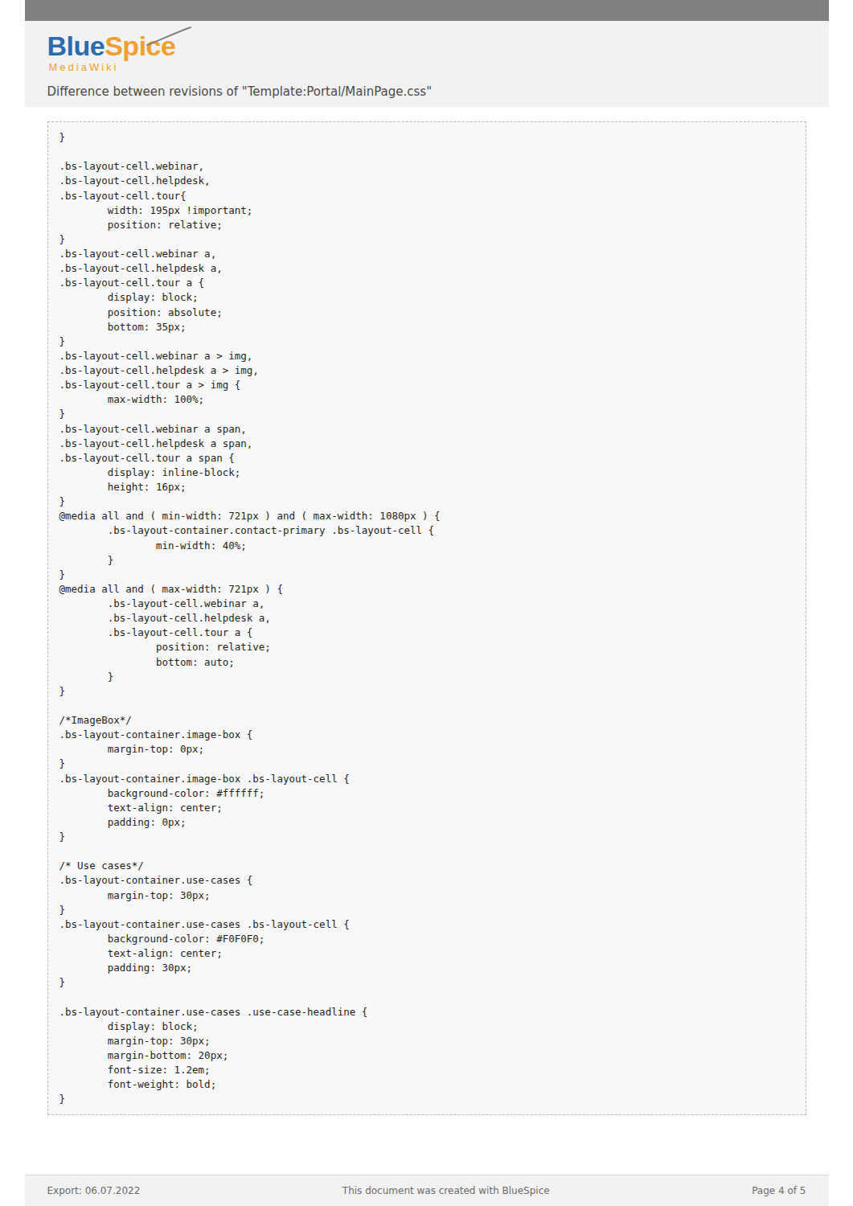Blue Spice
MediaWiki
Difference between revisions of "Template:Portal/MainPage.css"
}

.bs-layout-cell.webinar,
.bs-layout-cell.helpdesk,
.bs-layout-cell.tour{
        width: 195px !important;
        position: relative;
}
.bs-layout-cell.webinar a,
.bs-layout-cell.helpdesk a,
.bs-layout-cell.tour a {
        display: block;
        position: absolute;
        bottom: 35px;
}
.bs-layout-cell.webinar a > img,
.bs-layout-cell.helpdesk a > img,
.bs-layout-cell.tour a > img {
        max-width: 100%;
}
.bs-layout-cell.webinar a span,
.bs-layout-cell.helpdesk a span,
.bs-layout-cell.tour a span {
        display: inline-block;
        height: 16px;
}
@media all and ( min-width: 721px ) and ( max-width: 1080px ) {
        .bs-layout-container.contact-primary .bs-layout-cell {
                min-width: 40%;
        }
}
@media all and ( max-width: 721px ) {
        .bs-layout-cell.webinar a,
        .bs-layout-cell.helpdesk a,
        .bs-layout-cell.tour a {
                position: relative;
                bottom: auto;
        }
}

/*ImageBox*/
.bs-layout-container.image-box {
        margin-top: 0px;
}
.bs-layout-container.image-box .bs-layout-cell {
        background-color: #ffffff;
        text-align: center;
        padding: 0px;
}

/* Use cases*/
.bs-layout-container.use-cases {
        margin-top: 30px;
}
.bs-layout-container.use-cases .bs-layout-cell {
        background-color: #F0F0F0;
        text-align: center;
        padding: 30px;
}

.bs-layout-container.use-cases .use-case-headline {
        display: block;
        margin-top: 30px;
        margin-bottom: 20px;
        font-size: 1.2em;
        font-weight: bold;
}
Export: 06.07.2022
This document was created with BlueSpice
Page 4 of 5